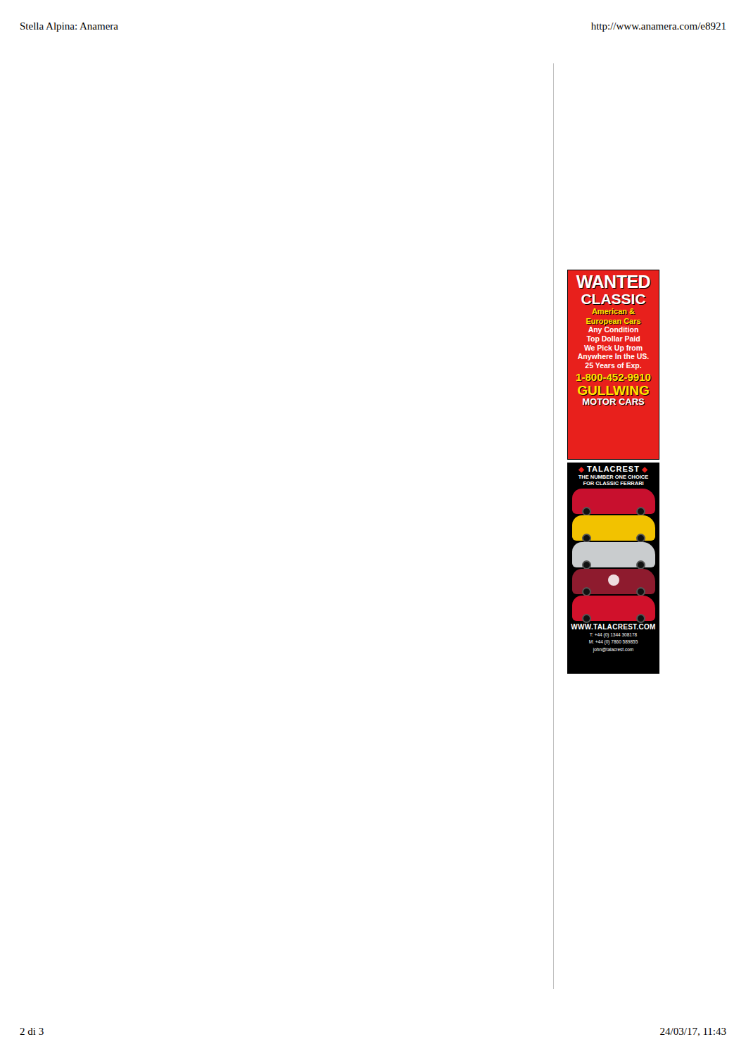Stella Alpina: Anamera
http://www.anamera.com/e8921
WANTED
CLASSIC
American &
European Cars
Any Condition
Top Dollar Paid
We Pick Up from
Anywhere In the US.
25 Years of Exp.
1-800-452-9910
GULLWING
MOTOR CARS
◆TALACREST◆
THE NUMBER ONE CHOICE
FOR CLASSIC FERRARI
WWW.TALACREST.COM
T: +44 (0) 1344 308178
M: +44 (0) 7860 589855
john@talacrest.com
2 di 3
24/03/17, 11:43